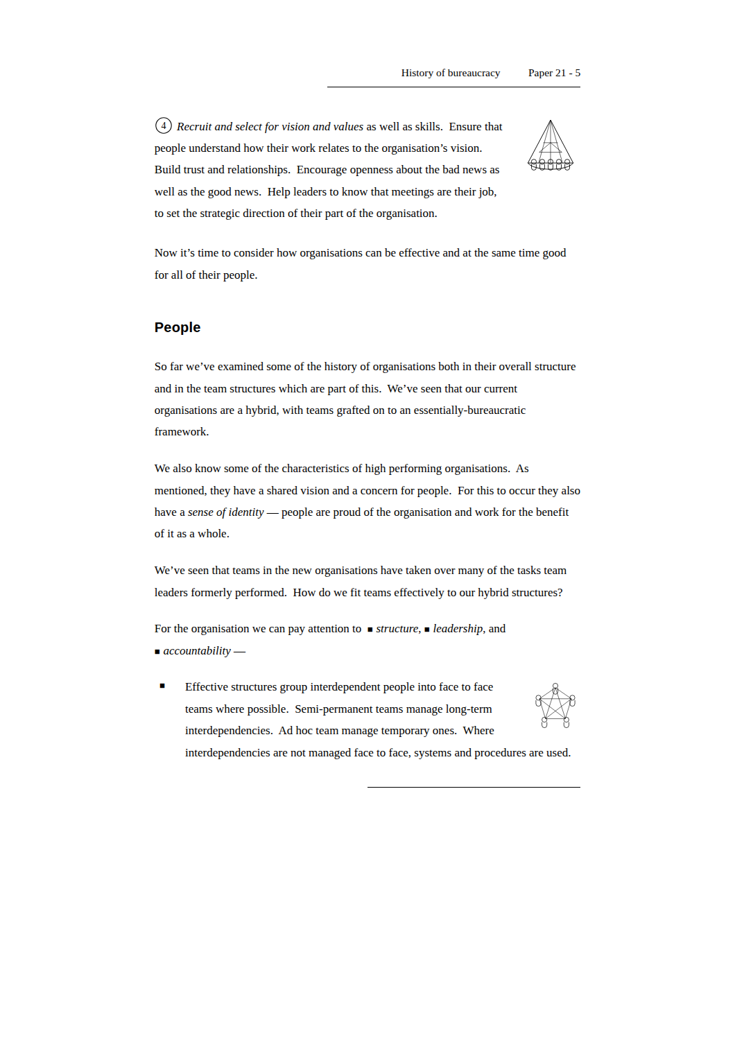History of bureaucracy Paper 21 - 5
4
Recruit and select for vision and values as well as skills. Ensure that people understand how their work relates to the organisation’s vision. Build trust and relationships. Encourage openness about the bad news as well as the good news. Help leaders to know that meetings are their job, to set the strategic direction of their part of the organisation.
Now it’s time to consider how organisations can be effective and at the same time good for all of their people.
People
So far we’ve examined some of the history of organisations both in their overall structure and in the team structures which are part of this. We’ve seen that our current organisations are a hybrid, with teams grafted on to an essentially-bureaucratic framework.
We also know some of the characteristics of high performing organisations. As mentioned, they have a shared vision and a concern for people. For this to occur they also have a sense of identity — people are proud of the organisation and work for the benefit of it as a whole.
We’ve seen that teams in the new organisations have taken over many of the tasks team leaders formerly performed. How do we fit teams effectively to our hybrid structures?
For the organisation we can pay attention to structure, leadership, and accountability —
Effective structures group interdependent people into face to face teams where possible. Semi-permanent teams manage long-term interdependencies. Ad hoc team manage temporary ones. Where interdependencies are not managed face to face, systems and procedures are used.